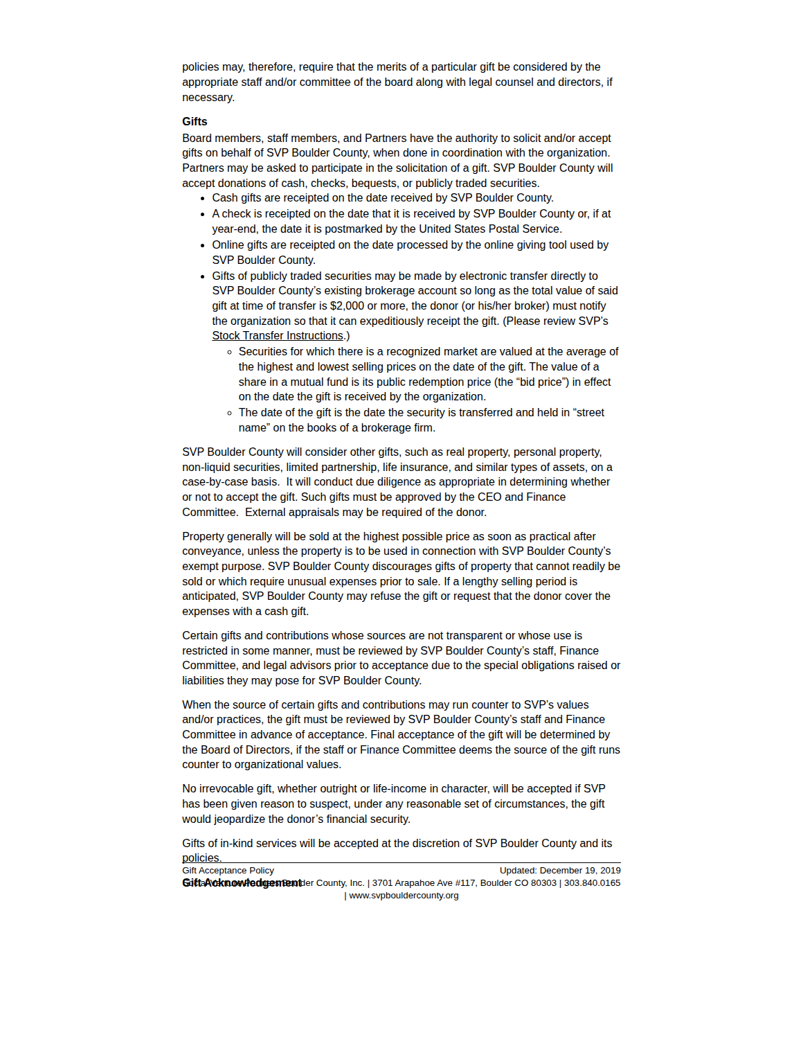policies may, therefore, require that the merits of a particular gift be considered by the appropriate staff and/or committee of the board along with legal counsel and directors, if necessary.
Gifts
Board members, staff members, and Partners have the authority to solicit and/or accept gifts on behalf of SVP Boulder County, when done in coordination with the organization. Partners may be asked to participate in the solicitation of a gift. SVP Boulder County will accept donations of cash, checks, bequests, or publicly traded securities.
Cash gifts are receipted on the date received by SVP Boulder County.
A check is receipted on the date that it is received by SVP Boulder County or, if at year-end, the date it is postmarked by the United States Postal Service.
Online gifts are receipted on the date processed by the online giving tool used by SVP Boulder County.
Gifts of publicly traded securities may be made by electronic transfer directly to SVP Boulder County’s existing brokerage account so long as the total value of said gift at time of transfer is $2,000 or more, the donor (or his/her broker) must notify the organization so that it can expeditiously receipt the gift. (Please review SVP’s Stock Transfer Instructions.)
Securities for which there is a recognized market are valued at the average of the highest and lowest selling prices on the date of the gift. The value of a share in a mutual fund is its public redemption price (the “bid price”) in effect on the date the gift is received by the organization.
The date of the gift is the date the security is transferred and held in “street name” on the books of a brokerage firm.
SVP Boulder County will consider other gifts, such as real property, personal property, non-liquid securities, limited partnership, life insurance, and similar types of assets, on a case-by-case basis. It will conduct due diligence as appropriate in determining whether or not to accept the gift. Such gifts must be approved by the CEO and Finance Committee. External appraisals may be required of the donor.
Property generally will be sold at the highest possible price as soon as practical after conveyance, unless the property is to be used in connection with SVP Boulder County’s exempt purpose. SVP Boulder County discourages gifts of property that cannot readily be sold or which require unusual expenses prior to sale. If a lengthy selling period is anticipated, SVP Boulder County may refuse the gift or request that the donor cover the expenses with a cash gift.
Certain gifts and contributions whose sources are not transparent or whose use is restricted in some manner, must be reviewed by SVP Boulder County’s staff, Finance Committee, and legal advisors prior to acceptance due to the special obligations raised or liabilities they may pose for SVP Boulder County.
When the source of certain gifts and contributions may run counter to SVP’s values and/or practices, the gift must be reviewed by SVP Boulder County’s staff and Finance Committee in advance of acceptance. Final acceptance of the gift will be determined by the Board of Directors, if the staff or Finance Committee deems the source of the gift runs counter to organizational values.
No irrevocable gift, whether outright or life-income in character, will be accepted if SVP has been given reason to suspect, under any reasonable set of circumstances, the gift would jeopardize the donor’s financial security.
Gifts of in-kind services will be accepted at the discretion of SVP Boulder County and its policies.
Gift Acknowledgement
Gift Acceptance Policy Updated: December 19, 2019
Social Venture Partners Boulder County, Inc. | 3701 Arapahoe Ave #117, Boulder CO 80303 | 303.840.0165 | www.svpbouldercounty.org